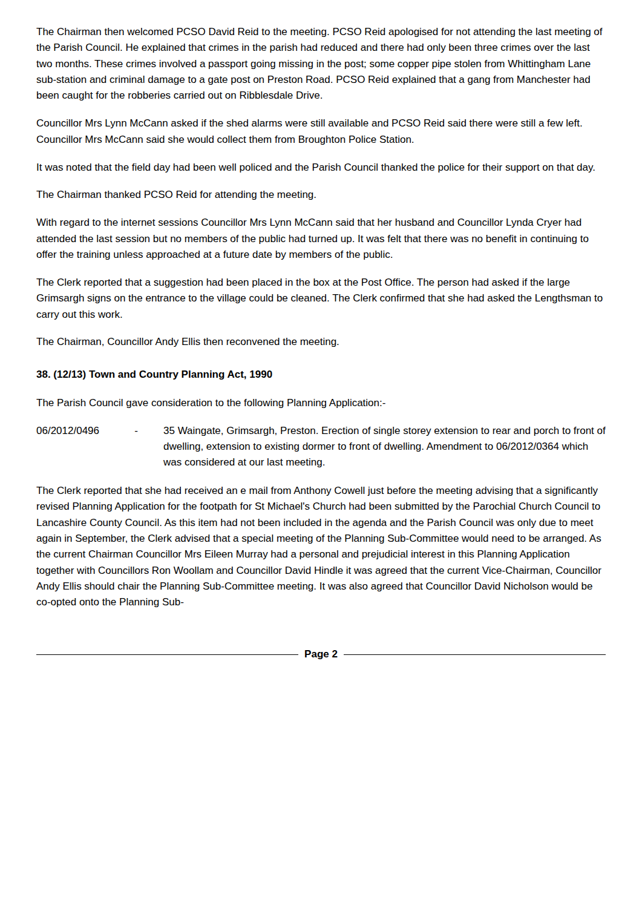The Chairman then welcomed PCSO David Reid to the meeting. PCSO Reid apologised for not attending the last meeting of the Parish Council. He explained that crimes in the parish had reduced and there had only been three crimes over the last two months. These crimes involved a passport going missing in the post; some copper pipe stolen from Whittingham Lane sub-station and criminal damage to a gate post on Preston Road. PCSO Reid explained that a gang from Manchester had been caught for the robberies carried out on Ribblesdale Drive.
Councillor Mrs Lynn McCann asked if the shed alarms were still available and PCSO Reid said there were still a few left. Councillor Mrs McCann said she would collect them from Broughton Police Station.
It was noted that the field day had been well policed and the Parish Council thanked the police for their support on that day.
The Chairman thanked PCSO Reid for attending the meeting.
With regard to the internet sessions Councillor Mrs Lynn McCann said that her husband and Councillor Lynda Cryer had attended the last session but no members of the public had turned up. It was felt that there was no benefit in continuing to offer the training unless approached at a future date by members of the public.
The Clerk reported that a suggestion had been placed in the box at the Post Office. The person had asked if the large Grimsargh signs on the entrance to the village could be cleaned. The Clerk confirmed that she had asked the Lengthsman to carry out this work.
The Chairman, Councillor Andy Ellis then reconvened the meeting.
38. (12/13) Town and Country Planning Act, 1990
The Parish Council gave consideration to the following Planning Application:-
06/2012/0496
-
35 Waingate, Grimsargh, Preston. Erection of single storey extension to rear and porch to front of dwelling, extension to existing dormer to front of dwelling. Amendment to 06/2012/0364 which was considered at our last meeting.
The Clerk reported that she had received an e mail from Anthony Cowell just before the meeting advising that a significantly revised Planning Application for the footpath for St Michael's Church had been submitted by the Parochial Church Council to Lancashire County Council. As this item had not been included in the agenda and the Parish Council was only due to meet again in September, the Clerk advised that a special meeting of the Planning Sub-Committee would need to be arranged. As the current Chairman Councillor Mrs Eileen Murray had a personal and prejudicial interest in this Planning Application together with Councillors Ron Woollam and Councillor David Hindle it was agreed that the current Vice-Chairman, Councillor Andy Ellis should chair the Planning Sub-Committee meeting. It was also agreed that Councillor David Nicholson would be co-opted onto the Planning Sub-
Page 2